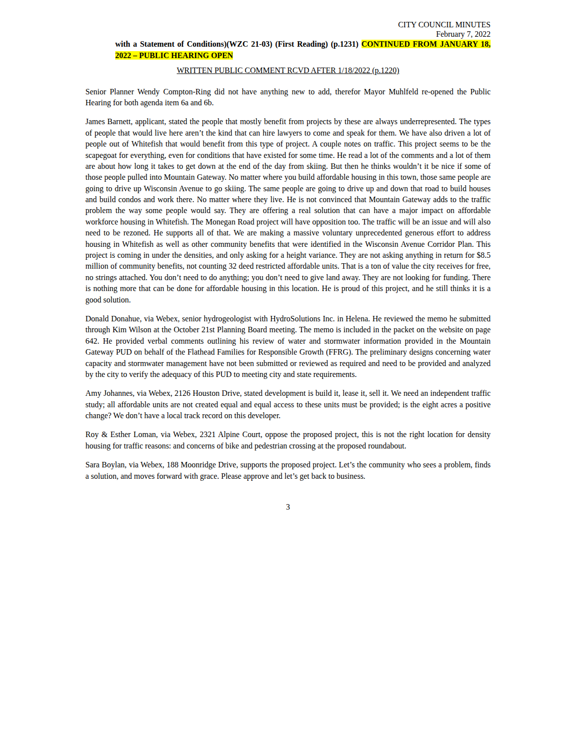CITY COUNCIL MINUTES
February 7, 2022
with a Statement of Conditions)(WZC 21-03) (First Reading) (p.1231) CONTINUED FROM JANUARY 18, 2022 – PUBLIC HEARING OPEN
WRITTEN PUBLIC COMMENT RCVD AFTER 1/18/2022 (p.1220)
Senior Planner Wendy Compton-Ring did not have anything new to add, therefor Mayor Muhlfeld re-opened the Public Hearing for both agenda item 6a and 6b.
James Barnett, applicant, stated the people that mostly benefit from projects by these are always underrepresented. The types of people that would live here aren’t the kind that can hire lawyers to come and speak for them. We have also driven a lot of people out of Whitefish that would benefit from this type of project. A couple notes on traffic. This project seems to be the scapegoat for everything, even for conditions that have existed for some time. He read a lot of the comments and a lot of them are about how long it takes to get down at the end of the day from skiing. But then he thinks wouldn’t it be nice if some of those people pulled into Mountain Gateway. No matter where you build affordable housing in this town, those same people are going to drive up Wisconsin Avenue to go skiing. The same people are going to drive up and down that road to build houses and build condos and work there. No matter where they live. He is not convinced that Mountain Gateway adds to the traffic problem the way some people would say. They are offering a real solution that can have a major impact on affordable workforce housing in Whitefish. The Monegan Road project will have opposition too. The traffic will be an issue and will also need to be rezoned. He supports all of that. We are making a massive voluntary unprecedented generous effort to address housing in Whitefish as well as other community benefits that were identified in the Wisconsin Avenue Corridor Plan. This project is coming in under the densities, and only asking for a height variance. They are not asking anything in return for $8.5 million of community benefits, not counting 32 deed restricted affordable units. That is a ton of value the city receives for free, no strings attached. You don’t need to do anything; you don’t need to give land away. They are not looking for funding. There is nothing more that can be done for affordable housing in this location. He is proud of this project, and he still thinks it is a good solution.
Donald Donahue, via Webex, senior hydrogeologist with HydroSolutions Inc. in Helena. He reviewed the memo he submitted through Kim Wilson at the October 21st Planning Board meeting. The memo is included in the packet on the website on page 642. He provided verbal comments outlining his review of water and stormwater information provided in the Mountain Gateway PUD on behalf of the Flathead Families for Responsible Growth (FFRG). The preliminary designs concerning water capacity and stormwater management have not been submitted or reviewed as required and need to be provided and analyzed by the city to verify the adequacy of this PUD to meeting city and state requirements.
Amy Johannes, via Webex, 2126 Houston Drive, stated development is build it, lease it, sell it. We need an independent traffic study; all affordable units are not created equal and equal access to these units must be provided; is the eight acres a positive change? We don’t have a local track record on this developer.
Roy & Esther Loman, via Webex, 2321 Alpine Court, oppose the proposed project, this is not the right location for density housing for traffic reasons: and concerns of bike and pedestrian crossing at the proposed roundabout.
Sara Boylan, via Webex, 188 Moonridge Drive, supports the proposed project. Let’s the community who sees a problem, finds a solution, and moves forward with grace. Please approve and let’s get back to business.
3